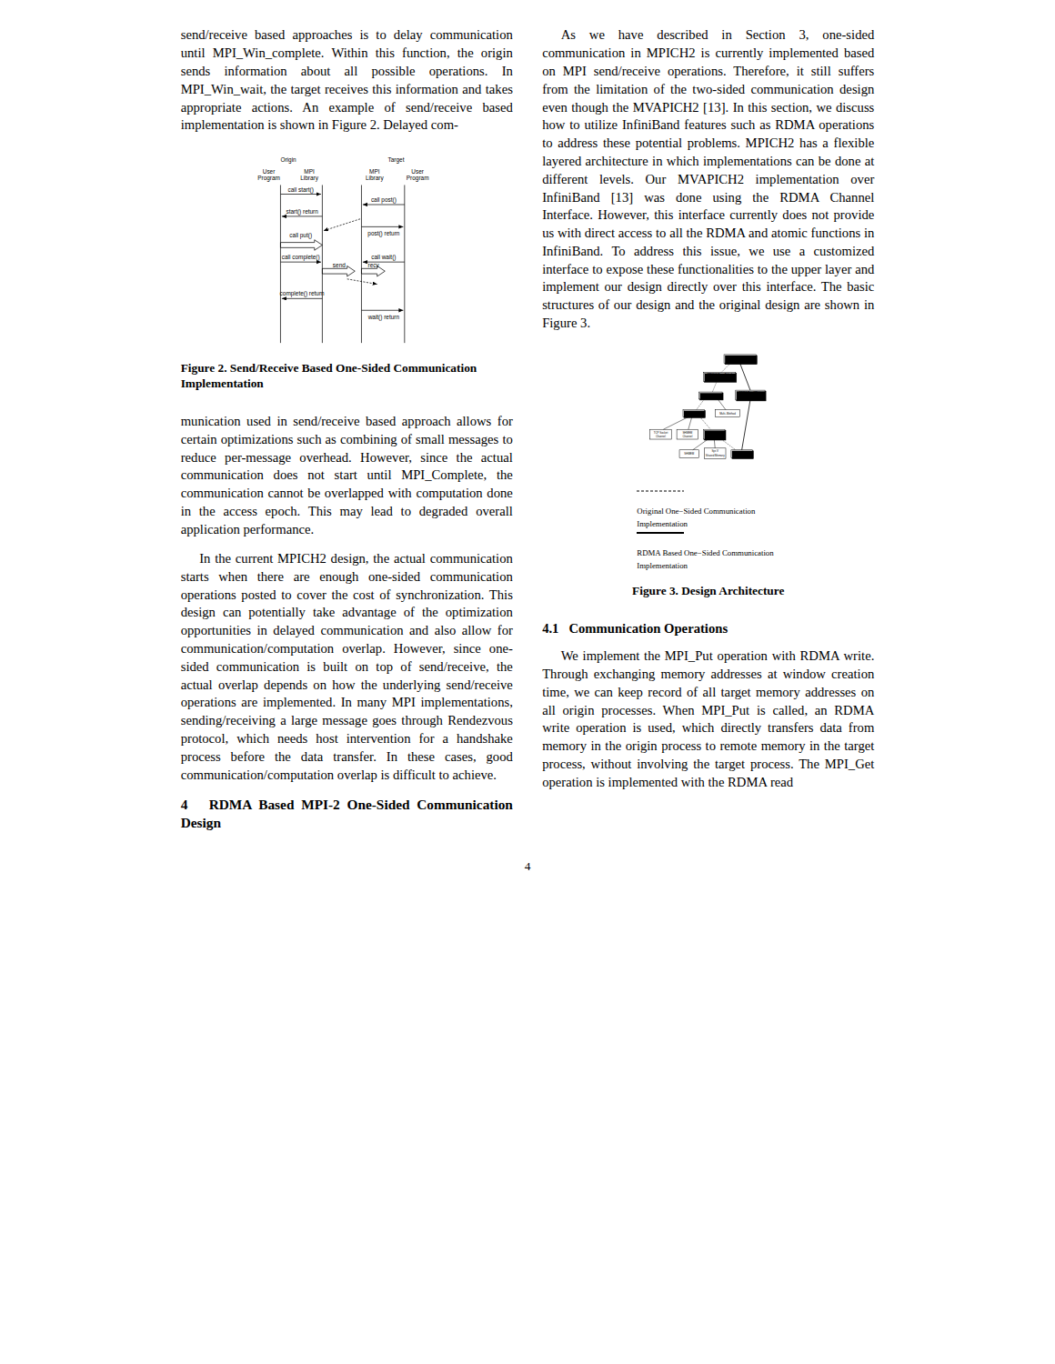send/receive based approaches is to delay communication until MPI_Win_complete. Within this function, the origin sends information about all possible operations. In MPI_Win_wait, the target receives this information and takes appropriate actions. An example of send/receive based implementation is shown in Figure 2. Delayed com-
Origin Target User Program MPI Library MPI Library User Program call start() call post() start() return post() return call put() call complete() send recv call wait() complete() return wait() return
Figure 2. Send/Receive Based One-Sided Communication Implementation
munication used in send/receive based approach allows for certain optimizations such as combining of small messages to reduce per-message overhead. However, since the actual communication does not start until MPI_Complete, the communication cannot be overlapped with computation done in the access epoch. This may lead to degraded overall application performance.
In the current MPICH2 design, the actual communication starts when there are enough one-sided communication operations posted to cover the cost of synchronization. This design can potentially take advantage of the optimization opportunities in delayed communication and also allow for communication/computation overlap. However, since one-sided communication is built on top of send/receive, the actual overlap depends on how the underlying send/receive operations are implemented. In many MPI implementations, sending/receiving a large message goes through Rendezvous protocol, which needs host intervention for a handshake process before the data transfer. In these cases, good communication/computation overlap is difficult to achieve.
4 RDMA Based MPI-2 One-Sided Communication Design
As we have described in Section 3, one-sided communication in MPICH2 is currently implemented based on MPI send/receive operations. Therefore, it still suffers from the limitation of the two-sided communication design even though the MVAPICH2 [13]. In this section, we discuss how to utilize InfiniBand features such as RDMA operations to address these potential problems. MPICH2 has a flexible layered architecture in which implementations can be done at different levels. Our MVAPICH2 implementation over InfiniBand [13] was done using the RDMA Channel Interface. However, this interface currently does not provide us with direct access to all the RDMA and atomic functions in InfiniBand. To address this issue, we use a customized interface to expose these functionalities to the upper layer and implement our design directly over this interface. The basic structures of our design and the original design are shown in Figure 3.
MPICH2 One−Sided Communication MPICH2 Two−Sided Communication ADI3 RDMA Read/Write Atomic Operations CH3 Multi−Method TCP Socket Channel SHMEM Channel RDMA Channel SHMEM Sys V Shared Memory InfiniBand
Original One−Sided Communication Implementation
RDMA Based One−Sided Communication Implementation
Figure 3. Design Architecture
4.1 Communication Operations
We implement the MPI_Put operation with RDMA write. Through exchanging memory addresses at window creation time, we can keep record of all target memory addresses on all origin processes. When MPI_Put is called, an RDMA write operation is used, which directly transfers data from memory in the origin process to remote memory in the target process, without involving the target process. The MPI_Get operation is implemented with the RDMA read
4